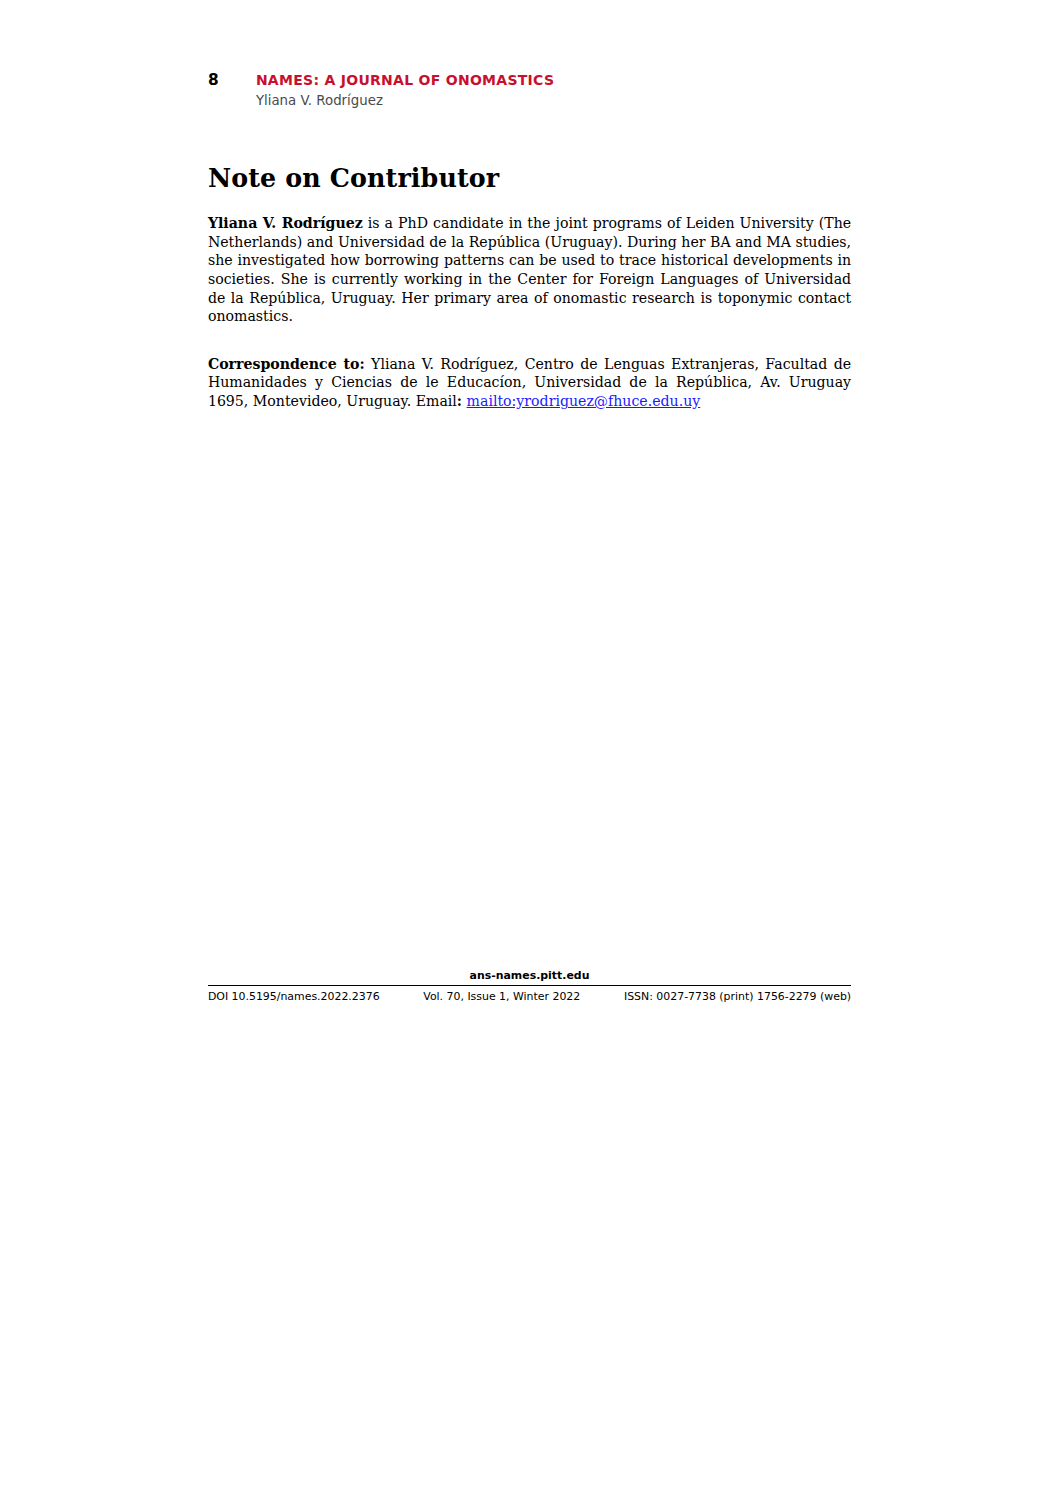8
Names: A Journal of Onomastics
Yliana V. Rodríguez
Note on Contributor
Yliana V. Rodríguez is a PhD candidate in the joint programs of Leiden University (The Netherlands) and Universidad de la República (Uruguay). During her BA and MA studies, she investigated how borrowing patterns can be used to trace historical developments in societies. She is currently working in the Center for Foreign Languages of Universidad de la República, Uruguay. Her primary area of onomastic research is toponymic contact onomastics.
Correspondence to: Yliana V. Rodríguez, Centro de Lenguas Extranjeras, Facultad de Humanidades y Ciencias de le Educacíon, Universidad de la República, Av. Uruguay 1695, Montevideo, Uruguay. Email: mailto:yrodriguez@fhuce.edu.uy
ans-names.pitt.edu
DOI 10.5195/names.2022.2376 Vol. 70, Issue 1, Winter 2022 ISSN: 0027-7738 (print) 1756-2279 (web)